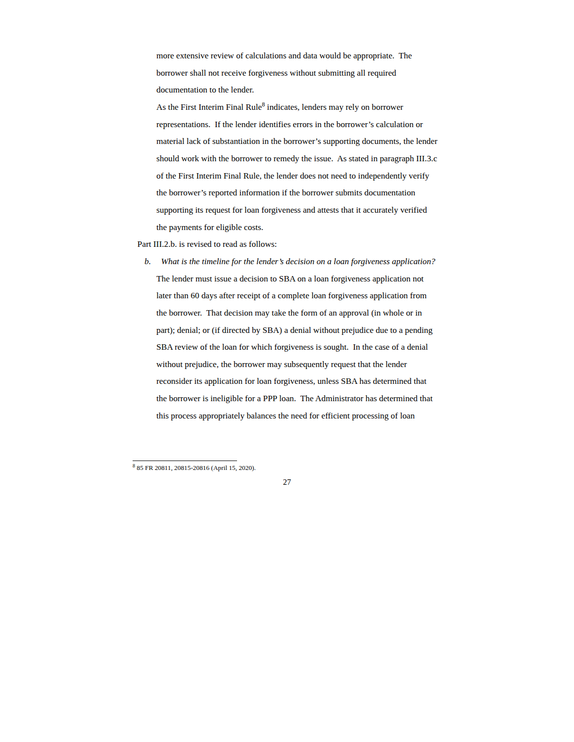more extensive review of calculations and data would be appropriate. The
borrower shall not receive forgiveness without submitting all required
documentation to the lender.
As the First Interim Final Rule8 indicates, lenders may rely on borrower
representations. If the lender identifies errors in the borrower’s calculation or
material lack of substantiation in the borrower’s supporting documents, the lender
should work with the borrower to remedy the issue. As stated in paragraph III.3.c
of the First Interim Final Rule, the lender does not need to independently verify
the borrower’s reported information if the borrower submits documentation
supporting its request for loan forgiveness and attests that it accurately verified
the payments for eligible costs.
Part III.2.b. is revised to read as follows:
b.
What is the timeline for the lender’s decision on a loan forgiveness application?
The lender must issue a decision to SBA on a loan forgiveness application not
later than 60 days after receipt of a complete loan forgiveness application from
the borrower. That decision may take the form of an approval (in whole or in
part); denial; or (if directed by SBA) a denial without prejudice due to a pending
SBA review of the loan for which forgiveness is sought. In the case of a denial
without prejudice, the borrower may subsequently request that the lender
reconsider its application for loan forgiveness, unless SBA has determined that
the borrower is ineligible for a PPP loan. The Administrator has determined that
this process appropriately balances the need for efficient processing of loan
8 85 FR 20811, 20815-20816 (April 15, 2020).
27